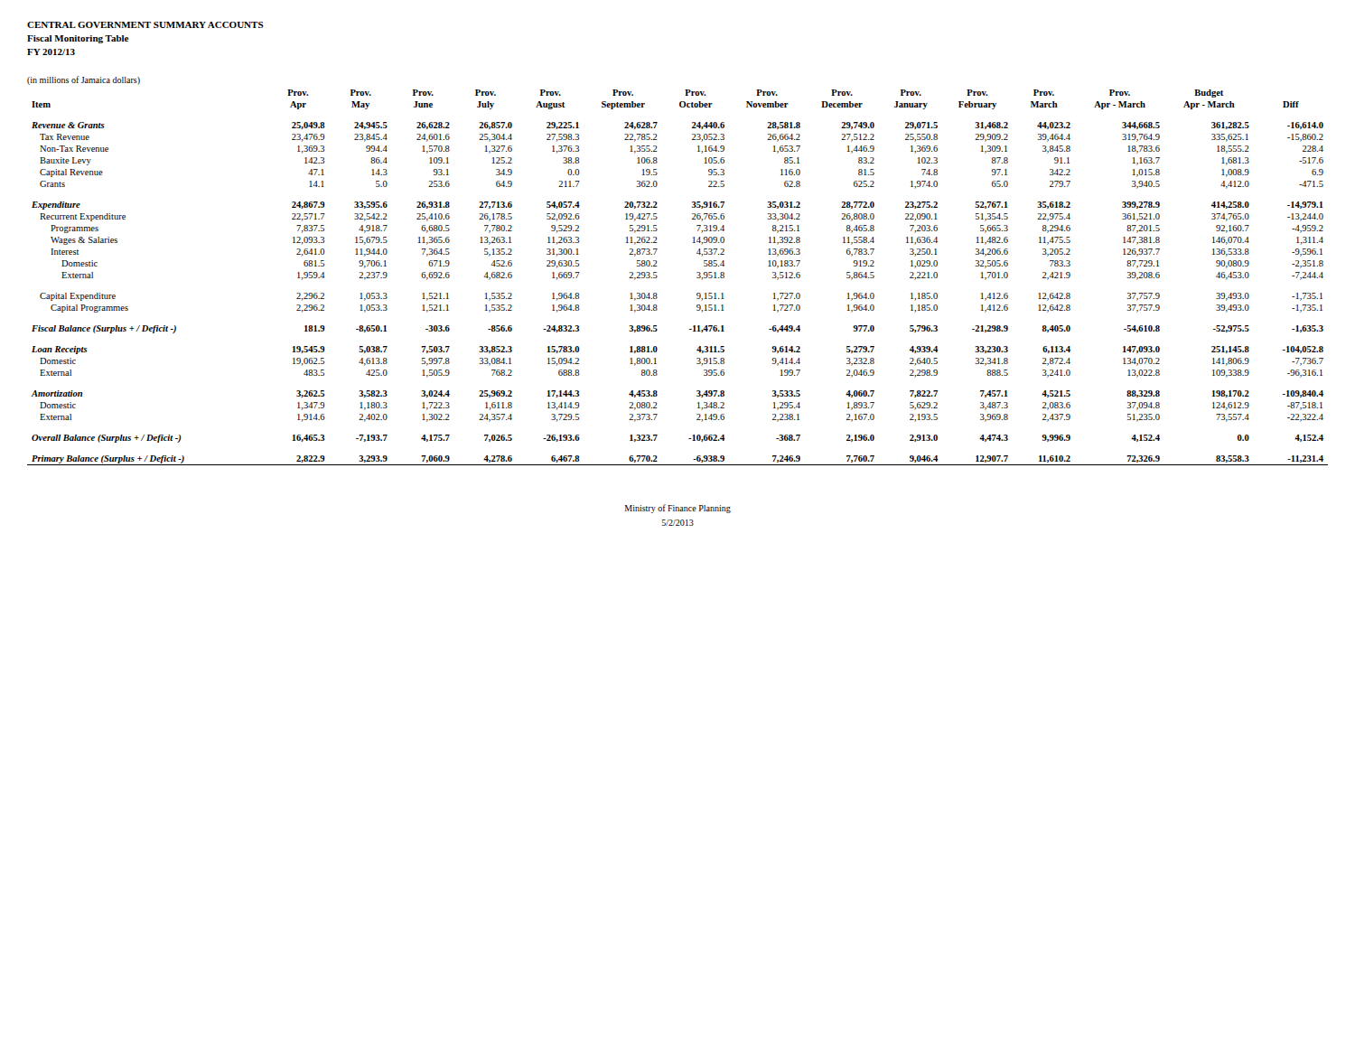CENTRAL GOVERNMENT SUMMARY ACCOUNTS
Fiscal Monitoring Table
FY 2012/13
(in millions of Jamaica dollars)
| | Prov. | Prov. | Prov. | Prov. | Prov. | Prov. | Prov. | Prov. | Prov. | Prov. | Prov. | Prov. | Prov. | Budget | |
| --- | --- | --- | --- | --- | --- | --- | --- | --- | --- | --- | --- | --- | --- | --- | --- |
| Item | Apr | May | June | July | August | September | October | November | December | January | February | March | Apr - March | Apr - March | Diff |
| Revenue & Grants | 25,049.8 | 24,945.5 | 26,628.2 | 26,857.0 | 29,225.1 | 24,628.7 | 24,440.6 | 28,581.8 | 29,749.0 | 29,071.5 | 31,468.2 | 44,023.2 | 344,668.5 | 361,282.5 | -16,614.0 |
| Tax Revenue | 23,476.9 | 23,845.4 | 24,601.6 | 25,304.4 | 27,598.3 | 22,785.2 | 23,052.3 | 26,664.2 | 27,512.2 | 25,550.8 | 29,909.2 | 39,464.4 | 319,764.9 | 335,625.1 | -15,860.2 |
| Non-Tax Revenue | 1,369.3 | 994.4 | 1,570.8 | 1,327.6 | 1,376.3 | 1,355.2 | 1,164.9 | 1,653.7 | 1,446.9 | 1,369.6 | 1,309.1 | 3,845.8 | 18,783.6 | 18,555.2 | 228.4 |
| Bauxite Levy | 142.3 | 86.4 | 109.1 | 125.2 | 38.8 | 106.8 | 105.6 | 85.1 | 83.2 | 102.3 | 87.8 | 91.1 | 1,163.7 | 1,681.3 | -517.6 |
| Capital Revenue | 47.1 | 14.3 | 93.1 | 34.9 | 0.0 | 19.5 | 95.3 | 116.0 | 81.5 | 74.8 | 97.1 | 342.2 | 1,015.8 | 1,008.9 | 6.9 |
| Grants | 14.1 | 5.0 | 253.6 | 64.9 | 211.7 | 362.0 | 22.5 | 62.8 | 625.2 | 1,974.0 | 65.0 | 279.7 | 3,940.5 | 4,412.0 | -471.5 |
| Expenditure | 24,867.9 | 33,595.6 | 26,931.8 | 27,713.6 | 54,057.4 | 20,732.2 | 35,916.7 | 35,031.2 | 28,772.0 | 23,275.2 | 52,767.1 | 35,618.2 | 399,278.9 | 414,258.0 | -14,979.1 |
| Recurrent Expenditure | 22,571.7 | 32,542.2 | 25,410.6 | 26,178.5 | 52,092.6 | 19,427.5 | 26,765.6 | 33,304.2 | 26,808.0 | 22,090.1 | 51,354.5 | 22,975.4 | 361,521.0 | 374,765.0 | -13,244.0 |
| Programmes | 7,837.5 | 4,918.7 | 6,680.5 | 7,780.2 | 9,529.2 | 5,291.5 | 7,319.4 | 8,215.1 | 8,465.8 | 7,203.6 | 5,665.3 | 8,294.6 | 87,201.5 | 92,160.7 | -4,959.2 |
| Wages & Salaries | 12,093.3 | 15,679.5 | 11,365.6 | 13,263.1 | 11,263.3 | 11,262.2 | 14,909.0 | 11,392.8 | 11,558.4 | 11,636.4 | 11,482.6 | 11,475.5 | 147,381.8 | 146,070.4 | 1,311.4 |
| Interest | 2,641.0 | 11,944.0 | 7,364.5 | 5,135.2 | 31,300.1 | 2,873.7 | 4,537.2 | 13,696.3 | 6,783.7 | 3,250.1 | 34,206.6 | 3,205.2 | 126,937.7 | 136,533.8 | -9,596.1 |
| Domestic | 681.5 | 9,706.1 | 671.9 | 452.6 | 29,630.5 | 580.2 | 585.4 | 10,183.7 | 919.2 | 1,029.0 | 32,505.6 | 783.3 | 87,729.1 | 90,080.9 | -2,351.8 |
| External | 1,959.4 | 2,237.9 | 6,692.6 | 4,682.6 | 1,669.7 | 2,293.5 | 3,951.8 | 3,512.6 | 5,864.5 | 2,221.0 | 1,701.0 | 2,421.9 | 39,208.6 | 46,453.0 | -7,244.4 |
| Capital Expenditure | 2,296.2 | 1,053.3 | 1,521.1 | 1,535.2 | 1,964.8 | 1,304.8 | 9,151.1 | 1,727.0 | 1,964.0 | 1,185.0 | 1,412.6 | 12,642.8 | 37,757.9 | 39,493.0 | -1,735.1 |
| Capital Programmes | 2,296.2 | 1,053.3 | 1,521.1 | 1,535.2 | 1,964.8 | 1,304.8 | 9,151.1 | 1,727.0 | 1,964.0 | 1,185.0 | 1,412.6 | 12,642.8 | 37,757.9 | 39,493.0 | -1,735.1 |
| Fiscal Balance (Surplus + / Deficit -) | 181.9 | -8,650.1 | -303.6 | -856.6 | -24,832.3 | 3,896.5 | -11,476.1 | -6,449.4 | 977.0 | 5,796.3 | -21,298.9 | 8,405.0 | -54,610.8 | -52,975.5 | -1,635.3 |
| Loan Receipts | 19,545.9 | 5,038.7 | 7,503.7 | 33,852.3 | 15,783.0 | 1,881.0 | 4,311.5 | 9,614.2 | 5,279.7 | 4,939.4 | 33,230.3 | 6,113.4 | 147,093.0 | 251,145.8 | -104,052.8 |
| Domestic | 19,062.5 | 4,613.8 | 5,997.8 | 33,084.1 | 15,094.2 | 1,800.1 | 3,915.8 | 9,414.4 | 3,232.8 | 2,640.5 | 32,341.8 | 2,872.4 | 134,070.2 | 141,806.9 | -7,736.7 |
| External | 483.5 | 425.0 | 1,505.9 | 768.2 | 688.8 | 80.8 | 395.6 | 199.7 | 2,046.9 | 2,298.9 | 888.5 | 3,241.0 | 13,022.8 | 109,338.9 | -96,316.1 |
| Amortization | 3,262.5 | 3,582.3 | 3,024.4 | 25,969.2 | 17,144.3 | 4,453.8 | 3,497.8 | 3,533.5 | 4,060.7 | 7,822.7 | 7,457.1 | 4,521.5 | 88,329.8 | 198,170.2 | -109,840.4 |
| Domestic | 1,347.9 | 1,180.3 | 1,722.3 | 1,611.8 | 13,414.9 | 2,080.2 | 1,348.2 | 1,295.4 | 1,893.7 | 5,629.2 | 3,487.3 | 2,083.6 | 37,094.8 | 124,612.9 | -87,518.1 |
| External | 1,914.6 | 2,402.0 | 1,302.2 | 24,357.4 | 3,729.5 | 2,373.7 | 2,149.6 | 2,238.1 | 2,167.0 | 2,193.5 | 3,969.8 | 2,437.9 | 51,235.0 | 73,557.4 | -22,322.4 |
| Overall Balance (Surplus + / Deficit -) | 16,465.3 | -7,193.7 | 4,175.7 | 7,026.5 | -26,193.6 | 1,323.7 | -10,662.4 | -368.7 | 2,196.0 | 2,913.0 | 4,474.3 | 9,996.9 | 4,152.4 | 0.0 | 4,152.4 |
| Primary Balance (Surplus + / Deficit -) | 2,822.9 | 3,293.9 | 7,060.9 | 4,278.6 | 6,467.8 | 6,770.2 | -6,938.9 | 7,246.9 | 7,760.7 | 9,046.4 | 12,907.7 | 11,610.2 | 72,326.9 | 83,558.3 | -11,231.4 |
Ministry of Finance Planning
5/2/2013